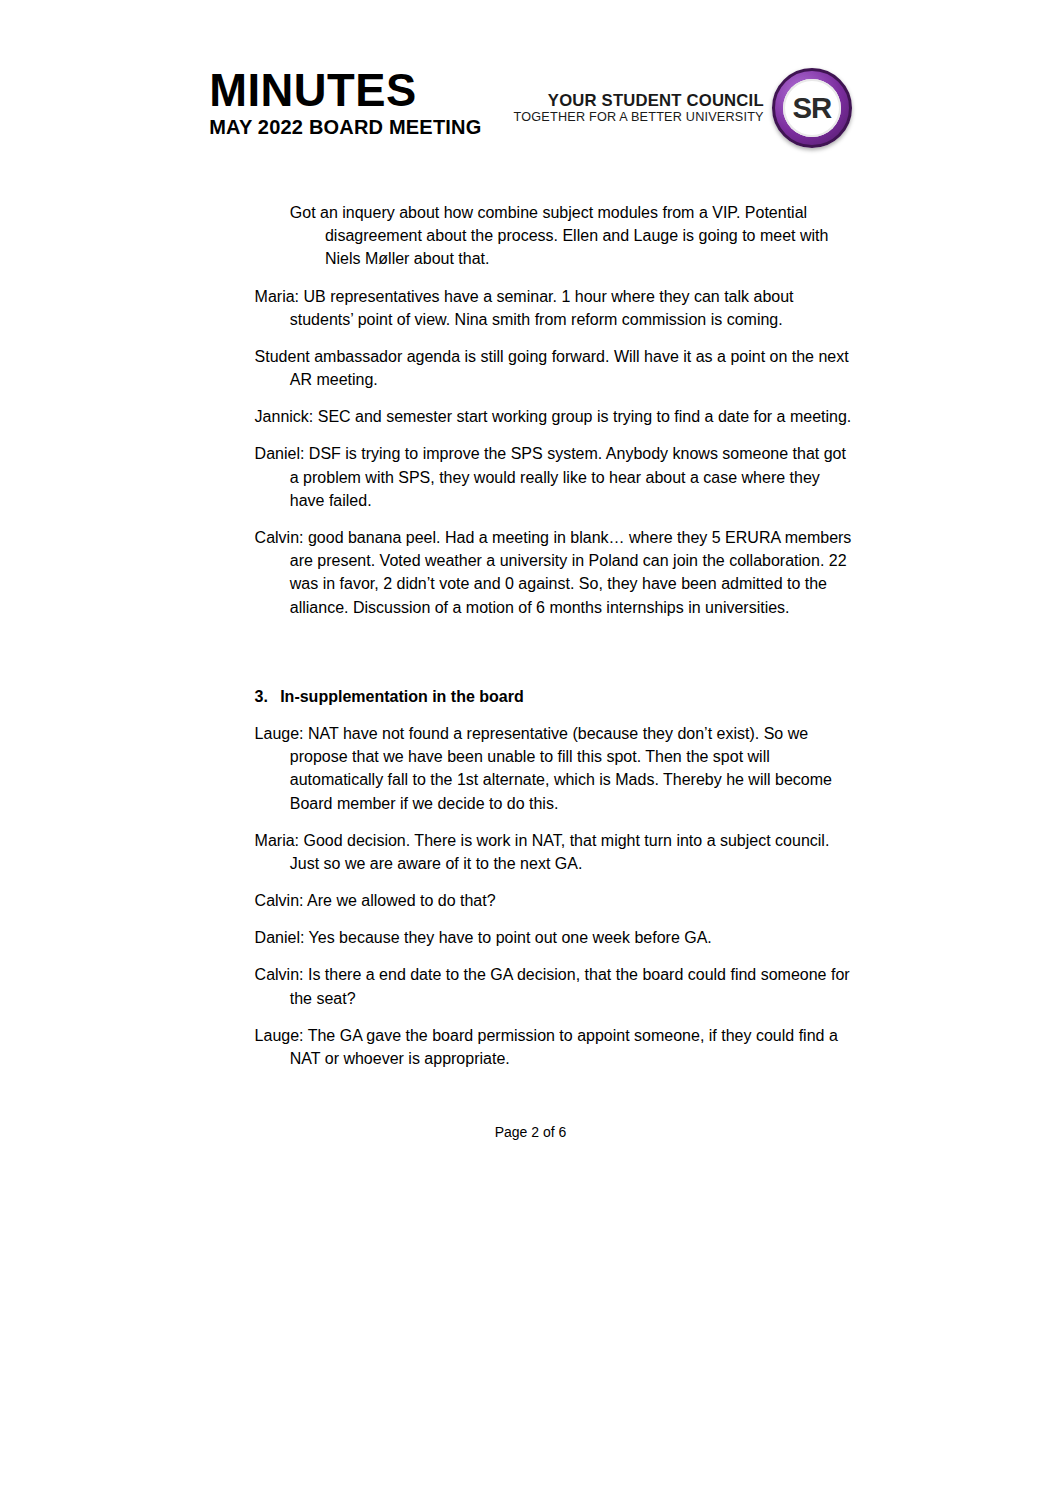MINUTES
MAY 2022 BOARD MEETING
YOUR STUDENT COUNCIL
TOGETHER FOR A BETTER UNIVERSITY
SR
Got an inquery about how combine subject modules from a VIP. Potential disagreement about the process. Ellen and Lauge is going to meet with Niels Møller about that.
Maria: UB representatives have a seminar. 1 hour where they can talk about students’ point of view. Nina smith from reform commission is coming.
Student ambassador agenda is still going forward. Will have it as a point on the next AR meeting.
Jannick: SEC and semester start working group is trying to find a date for a meeting.
Daniel: DSF is trying to improve the SPS system. Anybody knows someone that got a problem with SPS, they would really like to hear about a case where they have failed.
Calvin: good banana peel. Had a meeting in blank… where they 5 ERURA members are present. Voted weather a university in Poland can join the collaboration. 22 was in favor, 2 didn’t vote and 0 against. So, they have been admitted to the alliance. Discussion of a motion of 6 months internships in universities.
3. In-supplementation in the board
Lauge: NAT have not found a representative (because they don’t exist). So we propose that we have been unable to fill this spot. Then the spot will automatically fall to the 1st alternate, which is Mads. Thereby he will become Board member if we decide to do this.
Maria: Good decision. There is work in NAT, that might turn into a subject council. Just so we are aware of it to the next GA.
Calvin: Are we allowed to do that?
Daniel: Yes because they have to point out one week before GA.
Calvin: Is there a end date to the GA decision, that the board could find someone for the seat?
Lauge: The GA gave the board permission to appoint someone, if they could find a NAT or whoever is appropriate.
Page 2 of 6